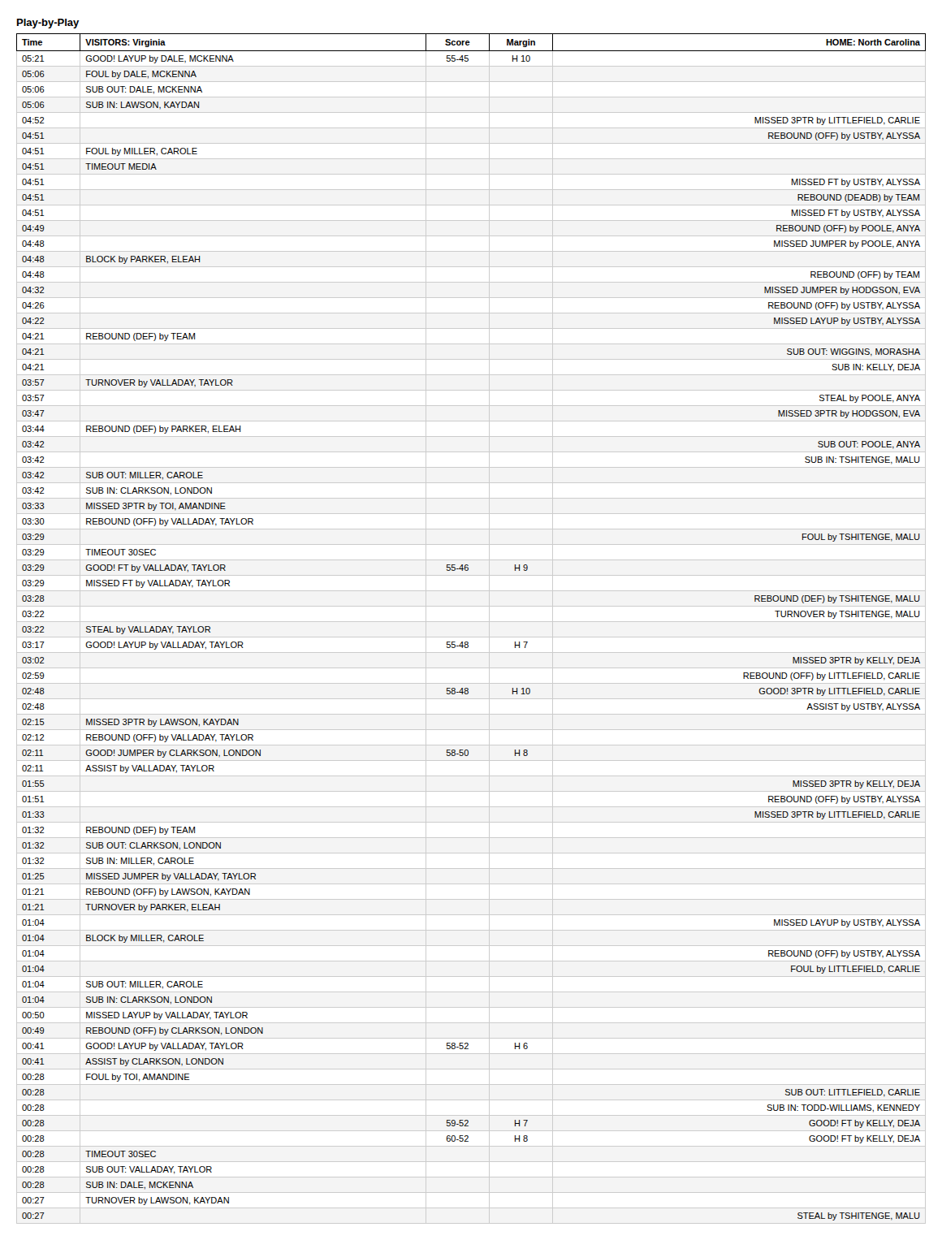Play-by-Play
| Time | VISITORS: Virginia | Score | Margin | HOME: North Carolina |
| --- | --- | --- | --- | --- |
| 05:21 | GOOD! LAYUP by DALE, MCKENNA | 55-45 | H 10 | |
| 05:06 | FOUL by DALE, MCKENNA | | | |
| 05:06 | SUB OUT: DALE, MCKENNA | | | |
| 05:06 | SUB IN: LAWSON, KAYDAN | | | |
| 04:52 | | | | MISSED 3PTR by LITTLEFIELD, CARLIE |
| 04:51 | | | | REBOUND (OFF) by USTBY, ALYSSA |
| 04:51 | FOUL by MILLER, CAROLE | | | |
| 04:51 | TIMEOUT MEDIA | | | |
| 04:51 | | | | MISSED FT by USTBY, ALYSSA |
| 04:51 | | | | REBOUND (DEADB) by TEAM |
| 04:51 | | | | MISSED FT by USTBY, ALYSSA |
| 04:49 | | | | REBOUND (OFF) by POOLE, ANYA |
| 04:48 | | | | MISSED JUMPER by POOLE, ANYA |
| 04:48 | BLOCK by PARKER, ELEAH | | | |
| 04:48 | | | | REBOUND (OFF) by TEAM |
| 04:32 | | | | MISSED JUMPER by HODGSON, EVA |
| 04:26 | | | | REBOUND (OFF) by USTBY, ALYSSA |
| 04:22 | | | | MISSED LAYUP by USTBY, ALYSSA |
| 04:21 | REBOUND (DEF) by TEAM | | | |
| 04:21 | | | | SUB OUT: WIGGINS, MORASHA |
| 04:21 | | | | SUB IN: KELLY, DEJA |
| 03:57 | TURNOVER by VALLADAY, TAYLOR | | | |
| 03:57 | | | | STEAL by POOLE, ANYA |
| 03:47 | | | | MISSED 3PTR by HODGSON, EVA |
| 03:44 | REBOUND (DEF) by PARKER, ELEAH | | | |
| 03:42 | | | | SUB OUT: POOLE, ANYA |
| 03:42 | | | | SUB IN: TSHITENGE, MALU |
| 03:42 | SUB OUT: MILLER, CAROLE | | | |
| 03:42 | SUB IN: CLARKSON, LONDON | | | |
| 03:33 | MISSED 3PTR by TOI, AMANDINE | | | |
| 03:30 | REBOUND (OFF) by VALLADAY, TAYLOR | | | |
| 03:29 | | | | FOUL by TSHITENGE, MALU |
| 03:29 | TIMEOUT 30SEC | | | |
| 03:29 | GOOD! FT by VALLADAY, TAYLOR | 55-46 | H 9 | |
| 03:29 | MISSED FT by VALLADAY, TAYLOR | | | |
| 03:28 | | | | REBOUND (DEF) by TSHITENGE, MALU |
| 03:22 | | | | TURNOVER by TSHITENGE, MALU |
| 03:22 | STEAL by VALLADAY, TAYLOR | | | |
| 03:17 | GOOD! LAYUP by VALLADAY, TAYLOR | 55-48 | H 7 | |
| 03:02 | | | | MISSED 3PTR by KELLY, DEJA |
| 02:59 | | | | REBOUND (OFF) by LITTLEFIELD, CARLIE |
| 02:48 | | 58-48 | H 10 | GOOD! 3PTR by LITTLEFIELD, CARLIE |
| 02:48 | | | | ASSIST by USTBY, ALYSSA |
| 02:15 | MISSED 3PTR by LAWSON, KAYDAN | | | |
| 02:12 | REBOUND (OFF) by VALLADAY, TAYLOR | | | |
| 02:11 | GOOD! JUMPER by CLARKSON, LONDON | 58-50 | H 8 | |
| 02:11 | ASSIST by VALLADAY, TAYLOR | | | |
| 01:55 | | | | MISSED 3PTR by KELLY, DEJA |
| 01:51 | | | | REBOUND (OFF) by USTBY, ALYSSA |
| 01:33 | | | | MISSED 3PTR by LITTLEFIELD, CARLIE |
| 01:32 | REBOUND (DEF) by TEAM | | | |
| 01:32 | SUB OUT: CLARKSON, LONDON | | | |
| 01:32 | SUB IN: MILLER, CAROLE | | | |
| 01:25 | MISSED JUMPER by VALLADAY, TAYLOR | | | |
| 01:21 | REBOUND (OFF) by LAWSON, KAYDAN | | | |
| 01:21 | TURNOVER by PARKER, ELEAH | | | |
| 01:04 | | | | MISSED LAYUP by USTBY, ALYSSA |
| 01:04 | BLOCK by MILLER, CAROLE | | | |
| 01:04 | | | | REBOUND (OFF) by USTBY, ALYSSA |
| 01:04 | | | | FOUL by LITTLEFIELD, CARLIE |
| 01:04 | SUB OUT: MILLER, CAROLE | | | |
| 01:04 | SUB IN: CLARKSON, LONDON | | | |
| 00:50 | MISSED LAYUP by VALLADAY, TAYLOR | | | |
| 00:49 | REBOUND (OFF) by CLARKSON, LONDON | | | |
| 00:41 | GOOD! LAYUP by VALLADAY, TAYLOR | 58-52 | H 6 | |
| 00:41 | ASSIST by CLARKSON, LONDON | | | |
| 00:28 | FOUL by TOI, AMANDINE | | | |
| 00:28 | | | | SUB OUT: LITTLEFIELD, CARLIE |
| 00:28 | | | | SUB IN: TODD-WILLIAMS, KENNEDY |
| 00:28 | | 59-52 | H 7 | GOOD! FT by KELLY, DEJA |
| 00:28 | | 60-52 | H 8 | GOOD! FT by KELLY, DEJA |
| 00:28 | TIMEOUT 30SEC | | | |
| 00:28 | SUB OUT: VALLADAY, TAYLOR | | | |
| 00:28 | SUB IN: DALE, MCKENNA | | | |
| 00:27 | TURNOVER by LAWSON, KAYDAN | | | |
| 00:27 | | | | STEAL by TSHITENGE, MALU |